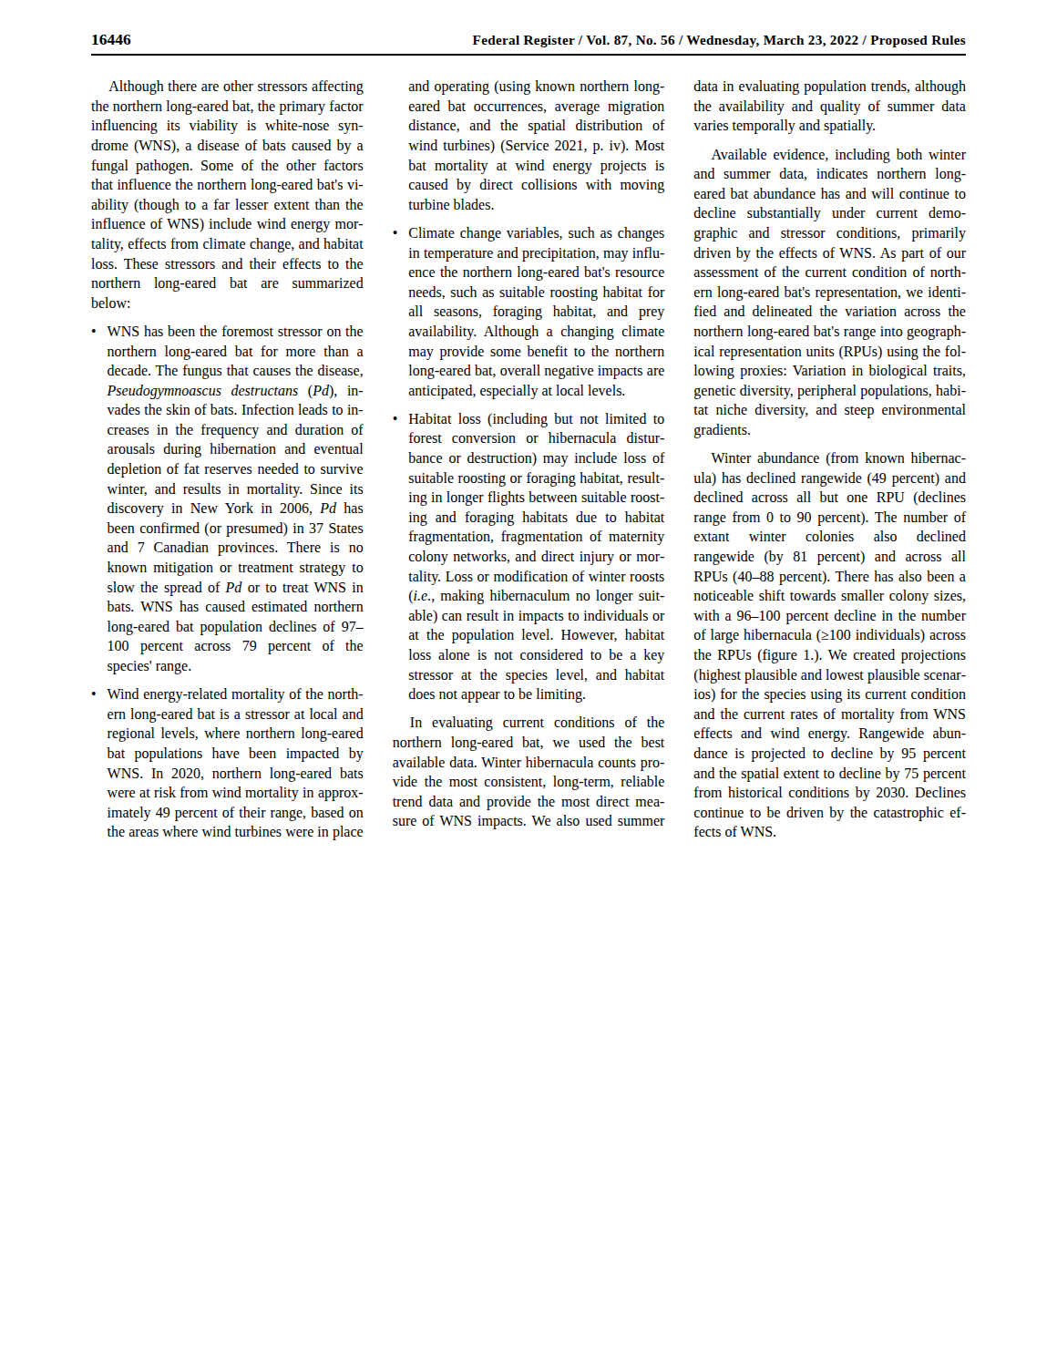16446 Federal Register / Vol. 87, No. 56 / Wednesday, March 23, 2022 / Proposed Rules
Although there are other stressors affecting the northern long-eared bat, the primary factor influencing its viability is white-nose syndrome (WNS), a disease of bats caused by a fungal pathogen. Some of the other factors that influence the northern long-eared bat's viability (though to a far lesser extent than the influence of WNS) include wind energy mortality, effects from climate change, and habitat loss. These stressors and their effects to the northern long-eared bat are summarized below:
WNS has been the foremost stressor on the northern long-eared bat for more than a decade. The fungus that causes the disease, Pseudogymnoascus destructans (Pd), invades the skin of bats. Infection leads to increases in the frequency and duration of arousals during hibernation and eventual depletion of fat reserves needed to survive winter, and results in mortality. Since its discovery in New York in 2006, Pd has been confirmed (or presumed) in 37 States and 7 Canadian provinces. There is no known mitigation or treatment strategy to slow the spread of Pd or to treat WNS in bats. WNS has caused estimated northern long-eared bat population declines of 97–100 percent across 79 percent of the species' range.
Wind energy-related mortality of the northern long-eared bat is a stressor at local and regional levels, where northern long-eared bat populations have been impacted by WNS. In 2020, northern long-eared bats were at risk from wind mortality in approximately 49 percent of their range, based on the areas where wind turbines were in place and operating (using known northern long-eared bat occurrences, average migration distance, and the spatial distribution of wind turbines) (Service 2021, p. iv). Most bat mortality at wind energy projects is caused by direct collisions with moving turbine blades.
Climate change variables, such as changes in temperature and precipitation, may influence the northern long-eared bat's resource needs, such as suitable roosting habitat for all seasons, foraging habitat, and prey availability. Although a changing climate may provide some benefit to the northern long-eared bat, overall negative impacts are anticipated, especially at local levels.
Habitat loss (including but not limited to forest conversion or hibernacula disturbance or destruction) may include loss of suitable roosting or foraging habitat, resulting in longer flights between suitable roosting and foraging habitats due to habitat fragmentation, fragmentation of maternity colony networks, and direct injury or mortality. Loss or modification of winter roosts (i.e., making hibernaculum no longer suitable) can result in impacts to individuals or at the population level. However, habitat loss alone is not considered to be a key stressor at the species level, and habitat does not appear to be limiting.
In evaluating current conditions of the northern long-eared bat, we used the best available data. Winter hibernacula counts provide the most consistent, long-term, reliable trend data and provide the most direct measure of WNS impacts. We also used summer data in evaluating population trends, although the availability and quality of summer data varies temporally and spatially.
Available evidence, including both winter and summer data, indicates northern long-eared bat abundance has and will continue to decline substantially under current demographic and stressor conditions, primarily driven by the effects of WNS. As part of our assessment of the current condition of northern long-eared bat's representation, we identified and delineated the variation across the northern long-eared bat's range into geographical representation units (RPUs) using the following proxies: Variation in biological traits, genetic diversity, peripheral populations, habitat niche diversity, and steep environmental gradients.
Winter abundance (from known hibernacula) has declined rangewide (49 percent) and declined across all but one RPU (declines range from 0 to 90 percent). The number of extant winter colonies also declined rangewide (by 81 percent) and across all RPUs (40–88 percent). There has also been a noticeable shift towards smaller colony sizes, with a 96–100 percent decline in the number of large hibernacula (≥100 individuals) across the RPUs (figure 1.). We created projections (highest plausible and lowest plausible scenarios) for the species using its current condition and the current rates of mortality from WNS effects and wind energy. Rangewide abundance is projected to decline by 95 percent and the spatial extent to decline by 75 percent from historical conditions by 2030. Declines continue to be driven by the catastrophic effects of WNS.